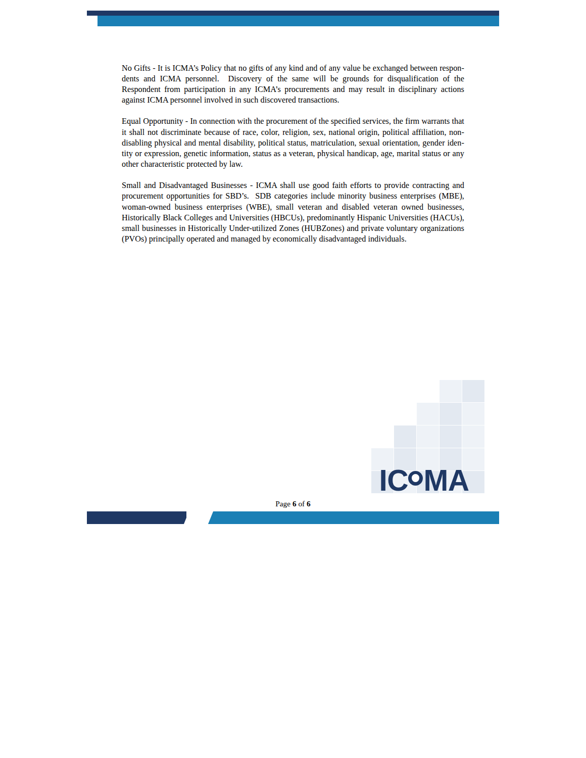No Gifts - It is ICMA’s Policy that no gifts of any kind and of any value be exchanged between respondents and ICMA personnel. Discovery of the same will be grounds for disqualification of the Respondent from participation in any ICMA’s procurements and may result in disciplinary actions against ICMA personnel involved in such discovered transactions.
Equal Opportunity - In connection with the procurement of the specified services, the firm warrants that it shall not discriminate because of race, color, religion, sex, national origin, political affiliation, non-disabling physical and mental disability, political status, matriculation, sexual orientation, gender identity or expression, genetic information, status as a veteran, physical handicap, age, marital status or any other characteristic protected by law.
Small and Disadvantaged Businesses - ICMA shall use good faith efforts to provide contracting and procurement opportunities for SBD’s. SDB categories include minority business enterprises (MBE), woman-owned business enterprises (WBE), small veteran and disabled veteran owned businesses, Historically Black Colleges and Universities (HBCUs), predominantly Hispanic Universities (HACUs), small businesses in Historically Under-utilized Zones (HUBZones) and private voluntary organizations (PVOs) principally operated and managed by economically disadvantaged individuals.
IC MA
Page 6 of 6